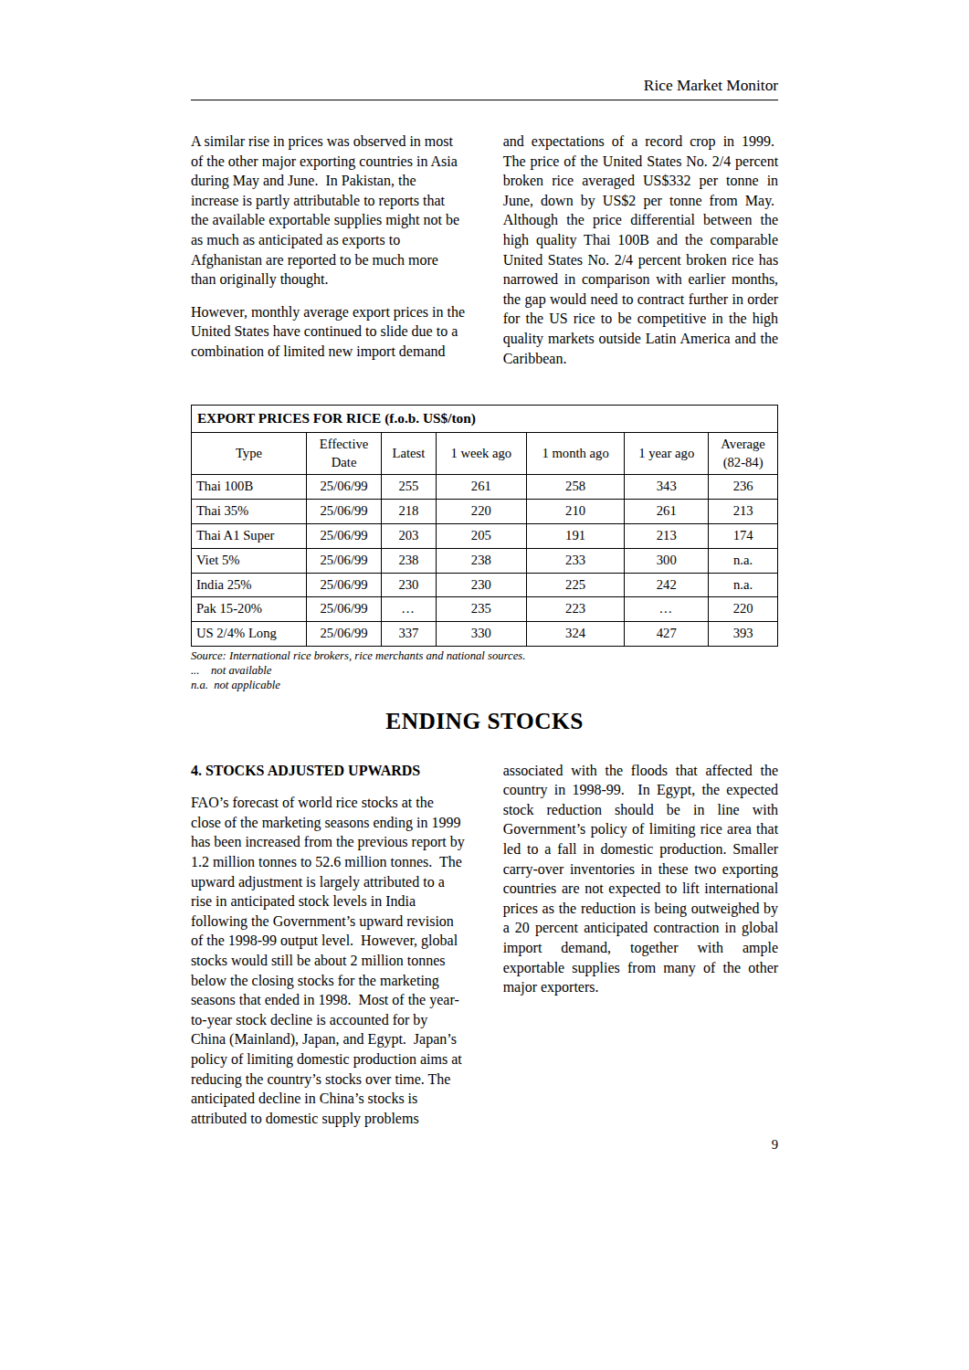Rice Market Monitor
A similar rise in prices was observed in most of the other major exporting countries in Asia during May and June. In Pakistan, the increase is partly attributable to reports that the available exportable supplies might not be as much as anticipated as exports to Afghanistan are reported to be much more than originally thought.
However, monthly average export prices in the United States have continued to slide due to a combination of limited new import demand
and expectations of a record crop in 1999. The price of the United States No. 2/4 percent broken rice averaged US$332 per tonne in June, down by US$2 per tonne from May. Although the price differential between the high quality Thai 100B and the comparable United States No. 2/4 percent broken rice has narrowed in comparison with earlier months, the gap would need to contract further in order for the US rice to be competitive in the high quality markets outside Latin America and the Caribbean.
EXPORT PRICES FOR RICE (f.o.b. US$/ton)
| Type | Effective Date | Latest | 1 week ago | 1 month ago | 1 year ago | Average (82-84) |
| --- | --- | --- | --- | --- | --- | --- |
| Thai 100B | 25/06/99 | 255 | 261 | 258 | 343 | 236 |
| Thai 35% | 25/06/99 | 218 | 220 | 210 | 261 | 213 |
| Thai A1 Super | 25/06/99 | 203 | 205 | 191 | 213 | 174 |
| Viet 5% | 25/06/99 | 238 | 238 | 233 | 300 | n.a. |
| India 25% | 25/06/99 | 230 | 230 | 225 | 242 | n.a. |
| Pak 15-20% | 25/06/99 | … | 235 | 223 | … | 220 |
| US 2/4% Long | 25/06/99 | 337 | 330 | 324 | 427 | 393 |
Source: International rice brokers, rice merchants and national sources.
... not available
n.a. not applicable
ENDING STOCKS
4. STOCKS ADJUSTED UPWARDS
FAO’s forecast of world rice stocks at the close of the marketing seasons ending in 1999 has been increased from the previous report by 1.2 million tonnes to 52.6 million tonnes. The upward adjustment is largely attributed to a rise in anticipated stock levels in India following the Government’s upward revision of the 1998-99 output level. However, global stocks would still be about 2 million tonnes below the closing stocks for the marketing seasons that ended in 1998. Most of the year-to-year stock decline is accounted for by China (Mainland), Japan, and Egypt. Japan’s policy of limiting domestic production aims at reducing the country’s stocks over time. The anticipated decline in China’s stocks is attributed to domestic supply problems
associated with the floods that affected the country in 1998-99. In Egypt, the expected stock reduction should be in line with Government’s policy of limiting rice area that led to a fall in domestic production. Smaller carry-over inventories in these two exporting countries are not expected to lift international prices as the reduction is being outweighed by a 20 percent anticipated contraction in global import demand, together with ample exportable supplies from many of the other major exporters.
9